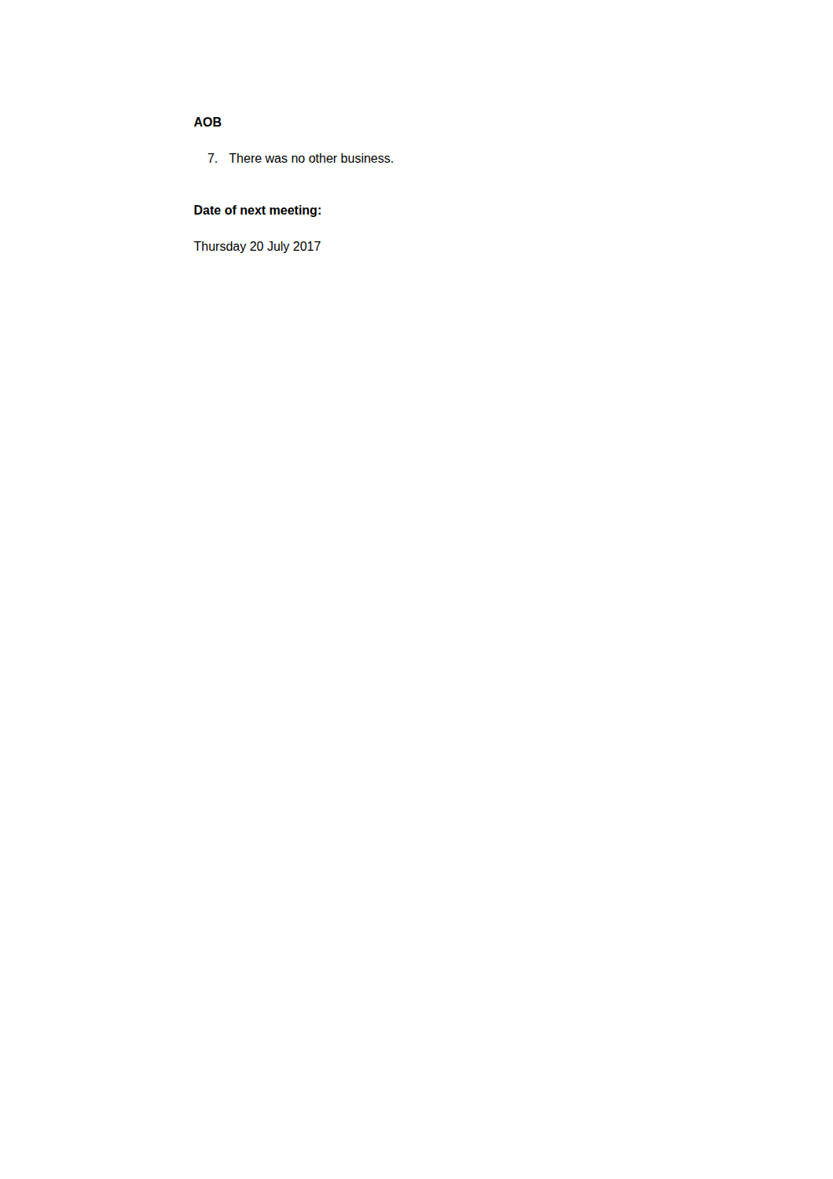AOB
There was no other business.
Date of next meeting:
Thursday 20 July 2017